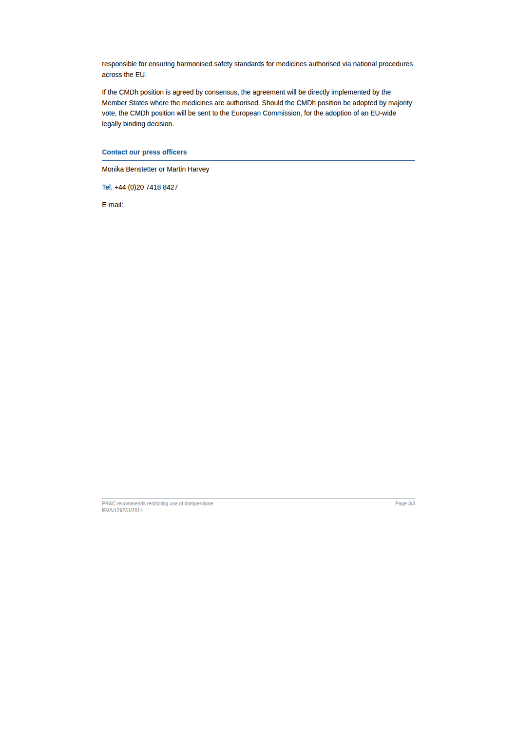responsible for ensuring harmonised safety standards for medicines authorised via national procedures across the EU.
If the CMDh position is agreed by consensus, the agreement will be directly implemented by the Member States where the medicines are authorised. Should the CMDh position be adopted by majority vote, the CMDh position will be sent to the European Commission, for the adoption of an EU-wide legally binding decision.
Contact our press officers
Monika Benstetter or Martin Harvey
Tel. +44 (0)20 7418 8427
E-mail:
PRAC recommends restricting use of domperidone
EMA/129231/2014
Page 3/3